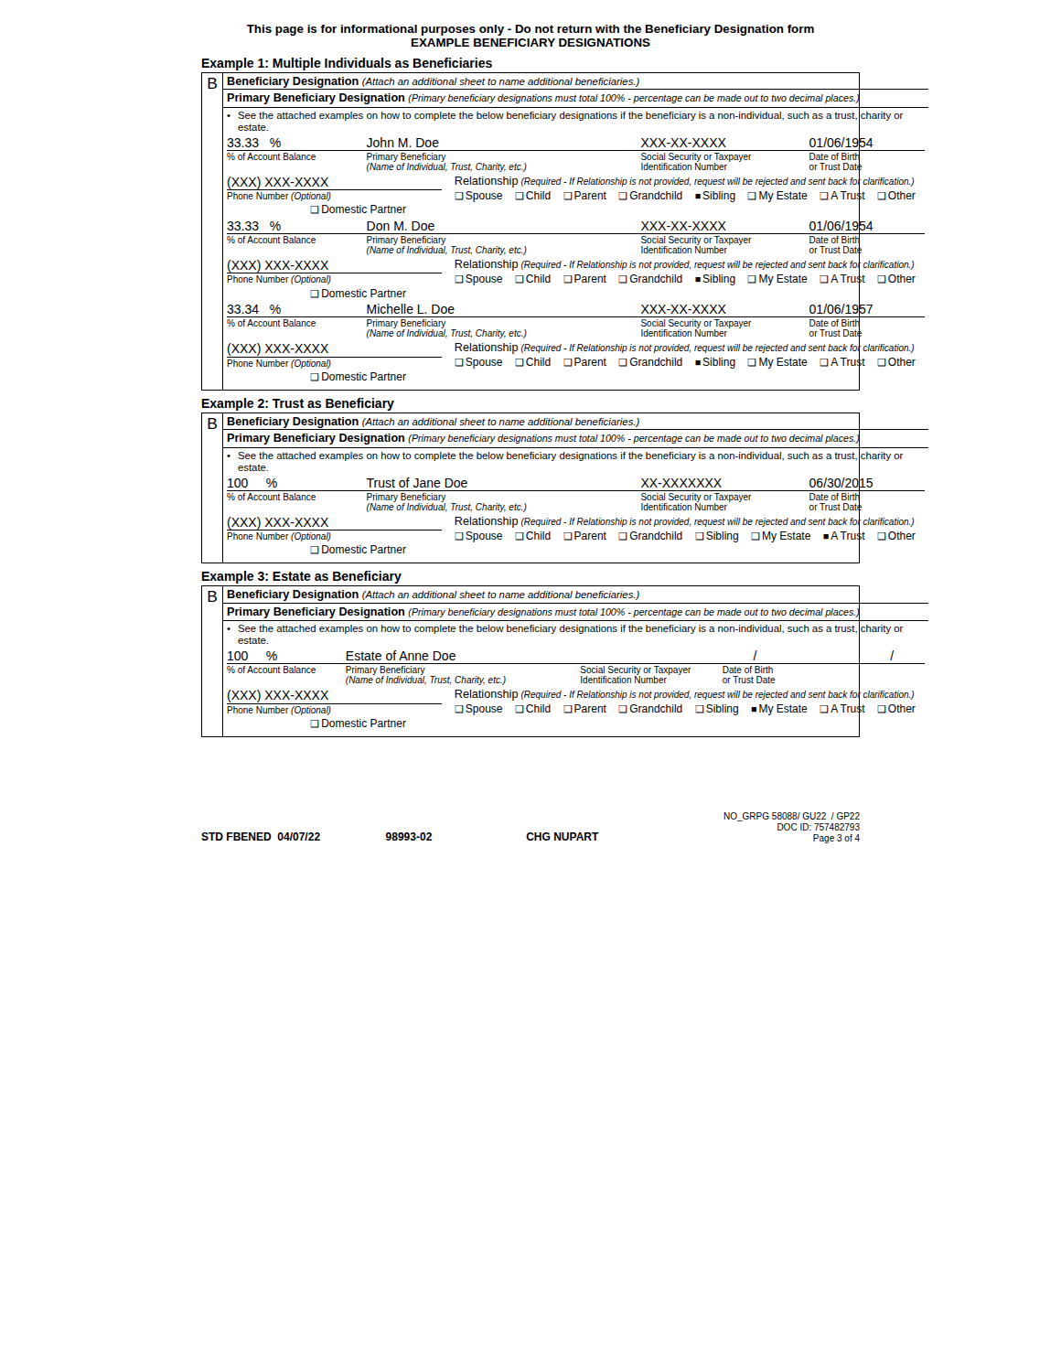This page is for informational purposes only - Do not return with the Beneficiary Designation form
EXAMPLE BENEFICIARY DESIGNATIONS
Example 1: Multiple Individuals as Beneficiaries
B
Beneficiary Designation (Attach an additional sheet to name additional beneficiaries.)
Primary Beneficiary Designation (Primary beneficiary designations must total 100% - percentage can be made out to two decimal places.)
•
See the attached examples on how to complete the below beneficiary designations if the beneficiary is a non-individual, such as a trust, charity or estate.
| 33.33 % % of Account Balance | John M. Doe Primary Beneficiary (Name of Individual, Trust, Charity, etc.) | XXX-XX-XXXX Social Security or Taxpayer Identification Number | 01/06/1954 Date of Birth or Trust Date |
(XXX) XXX-XXXX
Phone Number (Optional)
Relationship (Required - If Relationship is not provided, request will be rejected and sent back for clarification.)
Spouse Child Parent Grandchild Sibling My Estate A Trust Other
Domestic Partner
| 33.33 % % of Account Balance | Don M. Doe Primary Beneficiary (Name of Individual, Trust, Charity, etc.) | XXX-XX-XXXX Social Security or Taxpayer Identification Number | 01/06/1954 Date of Birth or Trust Date |
(XXX) XXX-XXXX
Phone Number (Optional)
Relationship (Required - If Relationship is not provided, request will be rejected and sent back for clarification.)
Spouse Child Parent Grandchild Sibling My Estate A Trust Other
Domestic Partner
| 33.34 % % of Account Balance | Michelle L. Doe Primary Beneficiary (Name of Individual, Trust, Charity, etc.) | XXX-XX-XXXX Social Security or Taxpayer Identification Number | 01/06/1957 Date of Birth or Trust Date |
(XXX) XXX-XXXX
Phone Number (Optional)
Relationship (Required - If Relationship is not provided, request will be rejected and sent back for clarification.)
Spouse Child Parent Grandchild Sibling My Estate A Trust Other
Domestic Partner
Example 2: Trust as Beneficiary
B
Beneficiary Designation (Attach an additional sheet to name additional beneficiaries.)
Primary Beneficiary Designation (Primary beneficiary designations must total 100% - percentage can be made out to two decimal places.)
•
See the attached examples on how to complete the below beneficiary designations if the beneficiary is a non-individual, such as a trust, charity or estate.
| 100 % % of Account Balance | Trust of Jane Doe Primary Beneficiary (Name of Individual, Trust, Charity, etc.) | XX-XXXXXXX Social Security or Taxpayer Identification Number | 06/30/2015 Date of Birth or Trust Date |
(XXX) XXX-XXXX
Phone Number (Optional)
Relationship (Required - If Relationship is not provided, request will be rejected and sent back for clarification.)
Spouse Child Parent Grandchild Sibling My Estate A Trust Other
Domestic Partner
Example 3: Estate as Beneficiary
B
Beneficiary Designation (Attach an additional sheet to name additional beneficiaries.)
Primary Beneficiary Designation (Primary beneficiary designations must total 100% - percentage can be made out to two decimal places.)
•
See the attached examples on how to complete the below beneficiary designations if the beneficiary is a non-individual, such as a trust, charity or estate.
| 100 % % of Account Balance | Estate of Anne Doe Primary Beneficiary (Name of Individual, Trust, Charity, etc.) | Social Security or Taxpayer Identification Number | / / Date of Birth or Trust Date |
(XXX) XXX-XXXX
Phone Number (Optional)
Relationship (Required - If Relationship is not provided, request will be rejected and sent back for clarification.)
Spouse Child Parent Grandchild Sibling My Estate A Trust Other
Domestic Partner
STD FBENED 04/07/22
98993-02
CHG NUPART
NO_GRPG 58088/ GU22 / GP22
DOC ID: 757482793
Page 3 of 4